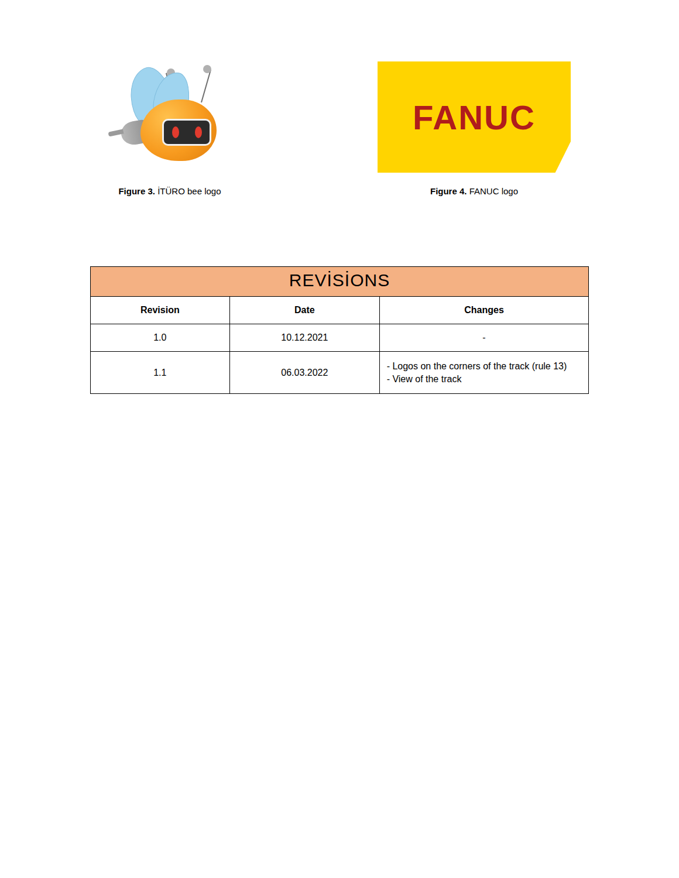Figure 3. İTÜRO bee logo
FANUC
Figure 4. FANUC logo
REVİSİONS
| Revision | Date | Changes |
| --- | --- | --- |
| 1.0 | 10.12.2021 | - |
| 1.1 | 06.03.2022 | - Logos on the corners of the track (rule 13) - View of the track |